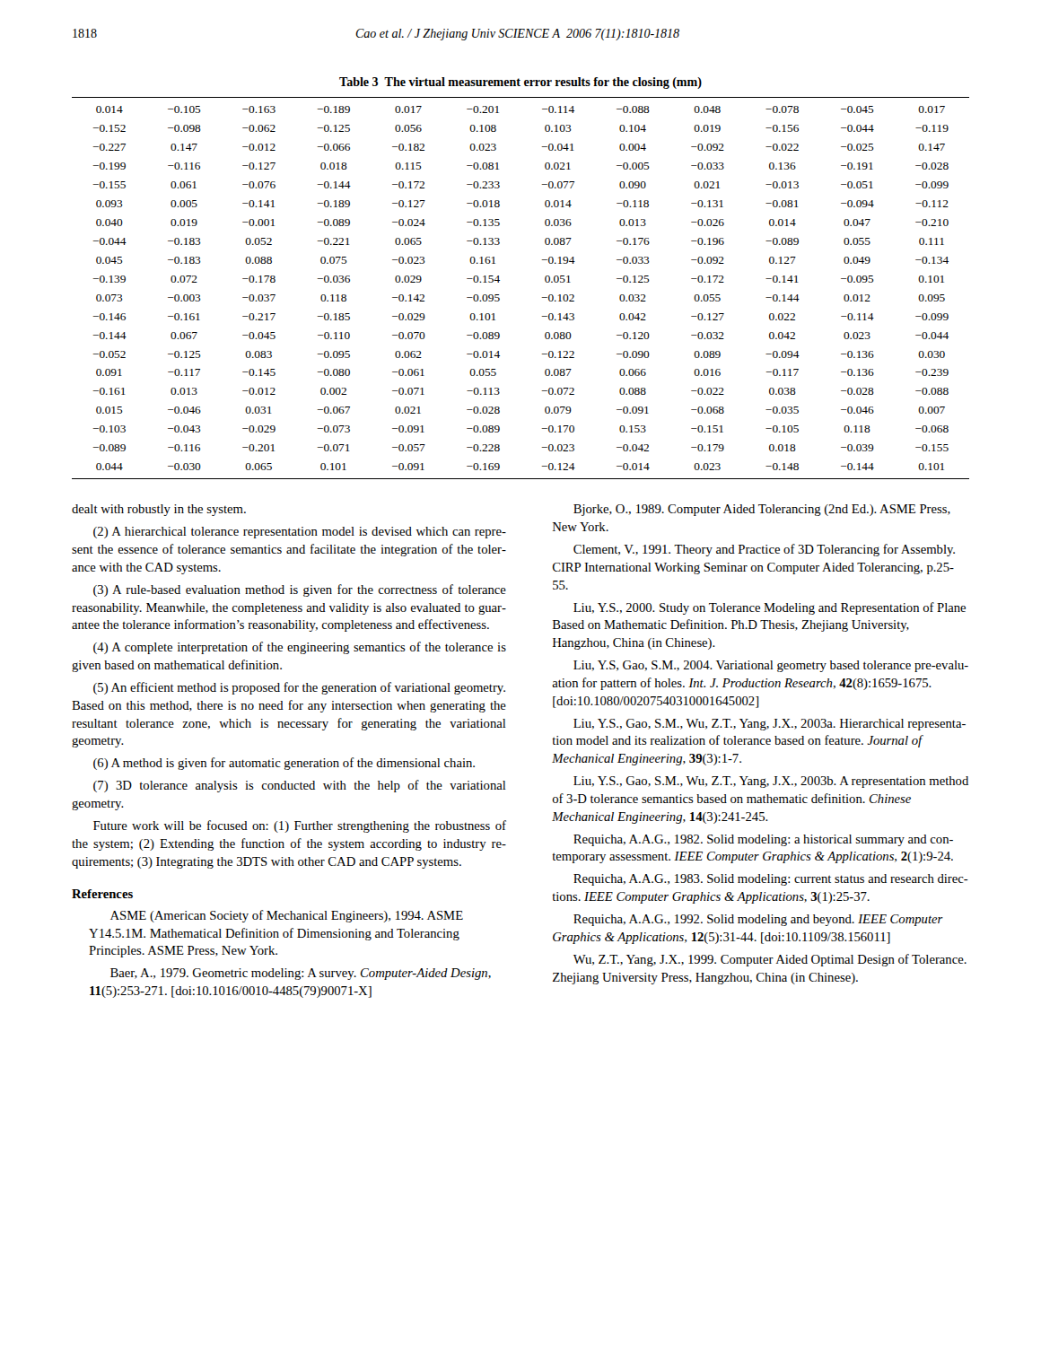1818 Cao et al. / J Zhejiang Univ SCIENCE A 2006 7(11):1810-1818
Table 3 The virtual measurement error results for the closing (mm)
| 0.014 | −0.105 | −0.163 | −0.189 | 0.017 | −0.201 | −0.114 | −0.088 | 0.048 | −0.078 | −0.045 | 0.017 |
| −0.152 | −0.098 | −0.062 | −0.125 | 0.056 | 0.108 | 0.103 | 0.104 | 0.019 | −0.156 | −0.044 | −0.119 |
| −0.227 | 0.147 | −0.012 | −0.066 | −0.182 | 0.023 | −0.041 | 0.004 | −0.092 | −0.022 | −0.025 | 0.147 |
| −0.199 | −0.116 | −0.127 | 0.018 | 0.115 | −0.081 | 0.021 | −0.005 | −0.033 | 0.136 | −0.191 | −0.028 |
| −0.155 | 0.061 | −0.076 | −0.144 | −0.172 | −0.233 | −0.077 | 0.090 | 0.021 | −0.013 | −0.051 | −0.099 |
| 0.093 | 0.005 | −0.141 | −0.189 | −0.127 | −0.018 | 0.014 | −0.118 | −0.131 | −0.081 | −0.094 | −0.112 |
| 0.040 | 0.019 | −0.001 | −0.089 | −0.024 | −0.135 | 0.036 | 0.013 | −0.026 | 0.014 | 0.047 | −0.210 |
| −0.044 | −0.183 | 0.052 | −0.221 | 0.065 | −0.133 | 0.087 | −0.176 | −0.196 | −0.089 | 0.055 | 0.111 |
| 0.045 | −0.183 | 0.088 | 0.075 | −0.023 | 0.161 | −0.194 | −0.033 | −0.092 | 0.127 | 0.049 | −0.134 |
| −0.139 | 0.072 | −0.178 | −0.036 | 0.029 | −0.154 | 0.051 | −0.125 | −0.172 | −0.141 | −0.095 | 0.101 |
| 0.073 | −0.003 | −0.037 | 0.118 | −0.142 | −0.095 | −0.102 | 0.032 | 0.055 | −0.144 | 0.012 | 0.095 |
| −0.146 | −0.161 | −0.217 | −0.185 | −0.029 | 0.101 | −0.143 | 0.042 | −0.127 | 0.022 | −0.114 | −0.099 |
| −0.144 | 0.067 | −0.045 | −0.110 | −0.070 | −0.089 | 0.080 | −0.120 | −0.032 | 0.042 | 0.023 | −0.044 |
| −0.052 | −0.125 | 0.083 | −0.095 | 0.062 | −0.014 | −0.122 | −0.090 | 0.089 | −0.094 | −0.136 | 0.030 |
| 0.091 | −0.117 | −0.145 | −0.080 | −0.061 | 0.055 | 0.087 | 0.066 | 0.016 | −0.117 | −0.136 | −0.239 |
| −0.161 | 0.013 | −0.012 | 0.002 | −0.071 | −0.113 | −0.072 | 0.088 | −0.022 | 0.038 | −0.028 | −0.088 |
| 0.015 | −0.046 | 0.031 | −0.067 | 0.021 | −0.028 | 0.079 | −0.091 | −0.068 | −0.035 | −0.046 | 0.007 |
| −0.103 | −0.043 | −0.029 | −0.073 | −0.091 | −0.089 | −0.170 | 0.153 | −0.151 | −0.105 | 0.118 | −0.068 |
| −0.089 | −0.116 | −0.201 | −0.071 | −0.057 | −0.228 | −0.023 | −0.042 | −0.179 | 0.018 | −0.039 | −0.155 |
| 0.044 | −0.030 | 0.065 | 0.101 | −0.091 | −0.169 | −0.124 | −0.014 | 0.023 | −0.148 | −0.144 | 0.101 |
dealt with robustly in the system.
(2) A hierarchical tolerance representation model is devised which can represent the essence of tolerance semantics and facilitate the integration of the tolerance with the CAD systems.
(3) A rule-based evaluation method is given for the correctness of tolerance reasonability. Meanwhile, the completeness and validity is also evaluated to guarantee the tolerance information’s reasonability, completeness and effectiveness.
(4) A complete interpretation of the engineering semantics of the tolerance is given based on mathematical definition.
(5) An efficient method is proposed for the generation of variational geometry. Based on this method, there is no need for any intersection when generating the resultant tolerance zone, which is necessary for generating the variational geometry.
(6) A method is given for automatic generation of the dimensional chain.
(7) 3D tolerance analysis is conducted with the help of the variational geometry.
Future work will be focused on: (1) Further strengthening the robustness of the system; (2) Extending the function of the system according to industry requirements; (3) Integrating the 3DTS with other CAD and CAPP systems.
References
ASME (American Society of Mechanical Engineers), 1994. ASME Y14.5.1M. Mathematical Definition of Dimensioning and Tolerancing Principles. ASME Press, New York.
Baer, A., 1979. Geometric modeling: A survey. Computer-Aided Design, 11(5):253-271. [doi:10.1016/0010-4485(79)90071-X]
Bjorke, O., 1989. Computer Aided Tolerancing (2nd Ed.). ASME Press, New York.
Clement, V., 1991. Theory and Practice of 3D Tolerancing for Assembly. CIRP International Working Seminar on Computer Aided Tolerancing, p.25-55.
Liu, Y.S., 2000. Study on Tolerance Modeling and Representation of Plane Based on Mathematic Definition. Ph.D Thesis, Zhejiang University, Hangzhou, China (in Chinese).
Liu, Y.S, Gao, S.M., 2004. Variational geometry based tolerance pre-evaluation for pattern of holes. Int. J. Production Research, 42(8):1659-1675. [doi:10.1080/00207540310001645002]
Liu, Y.S., Gao, S.M., Wu, Z.T., Yang, J.X., 2003a. Hierarchical representation model and its realization of tolerance based on feature. Journal of Mechanical Engineering, 39(3):1-7.
Liu, Y.S., Gao, S.M., Wu, Z.T., Yang, J.X., 2003b. A representation method of 3-D tolerance semantics based on mathematic definition. Chinese Mechanical Engineering, 14(3):241-245.
Requicha, A.A.G., 1982. Solid modeling: a historical summary and contemporary assessment. IEEE Computer Graphics & Applications, 2(1):9-24.
Requicha, A.A.G., 1983. Solid modeling: current status and research directions. IEEE Computer Graphics & Applications, 3(1):25-37.
Requicha, A.A.G., 1992. Solid modeling and beyond. IEEE Computer Graphics & Applications, 12(5):31-44. [doi:10.1109/38.156011]
Wu, Z.T., Yang, J.X., 1999. Computer Aided Optimal Design of Tolerance. Zhejiang University Press, Hangzhou, China (in Chinese).